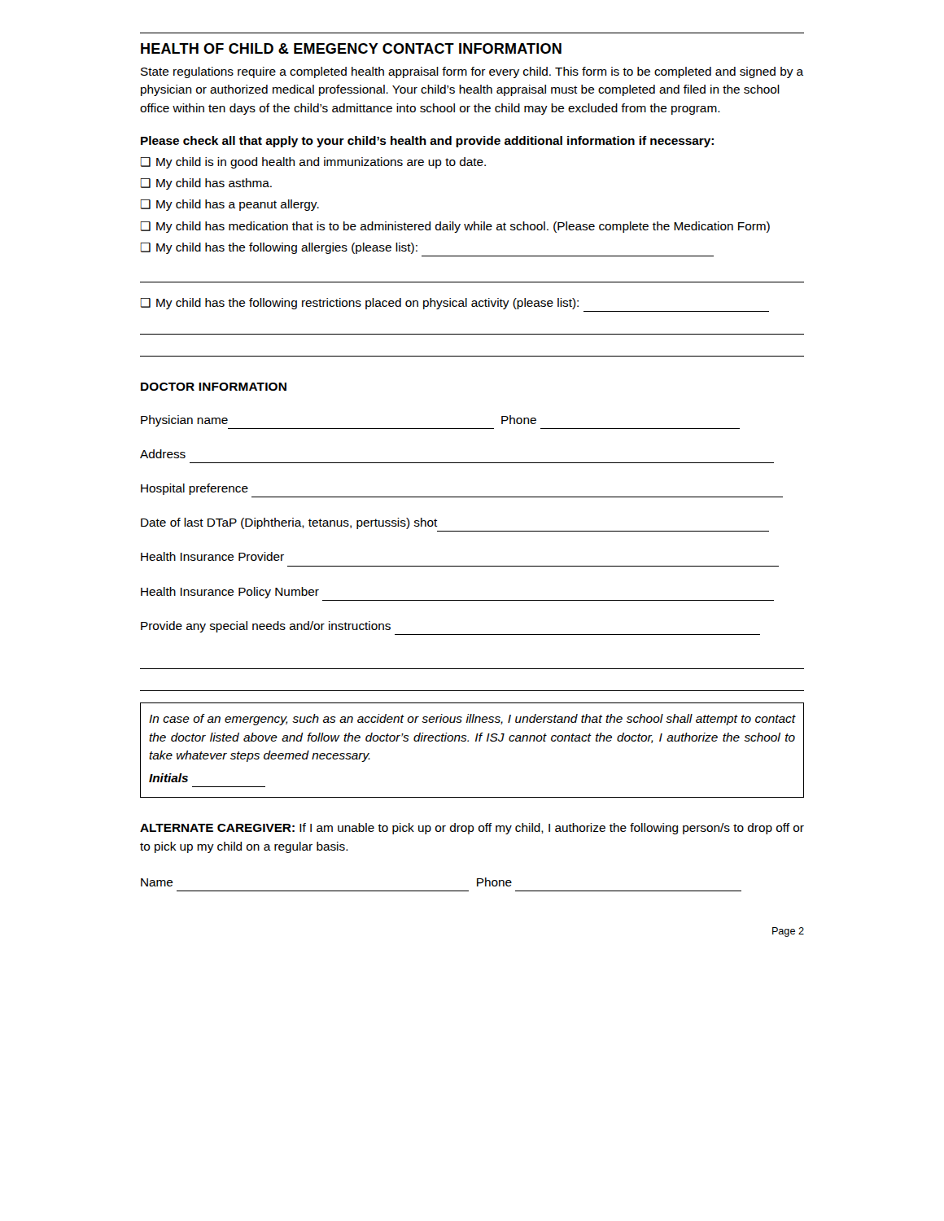HEALTH OF CHILD & EMEGENCY CONTACT INFORMATION
State regulations require a completed health appraisal form for every child. This form is to be completed and signed by a physician or authorized medical professional. Your child’s health appraisal must be completed and filed in the school office within ten days of the child’s admittance into school or the child may be excluded from the program.
Please check all that apply to your child’s health and provide additional information if necessary:
❑My child is in good health and immunizations are up to date.
❑My child has asthma.
❑My child has a peanut allergy.
❑My child has medication that is to be administered daily while at school. (Please complete the Medication Form)
❑My child has the following allergies (please list):
❑My child has the following restrictions placed on physical activity (please list):
DOCTOR INFORMATION
Physician name Phone
Address
Hospital preference
Date of last DTaP (Diphtheria, tetanus, pertussis) shot
Health Insurance Provider
Health Insurance Policy Number
Provide any special needs and/or instructions
In case of an emergency, such as an accident or serious illness, I understand that the school shall attempt to contact the doctor listed above and follow the doctor’s directions. If ISJ cannot contact the doctor, I authorize the school to take whatever steps deemed necessary.
Initials
ALTERNATE CAREGIVER: If I am unable to pick up or drop off my child, I authorize the following person/s to drop off or to pick up my child on a regular basis.
Name Phone
Page 2